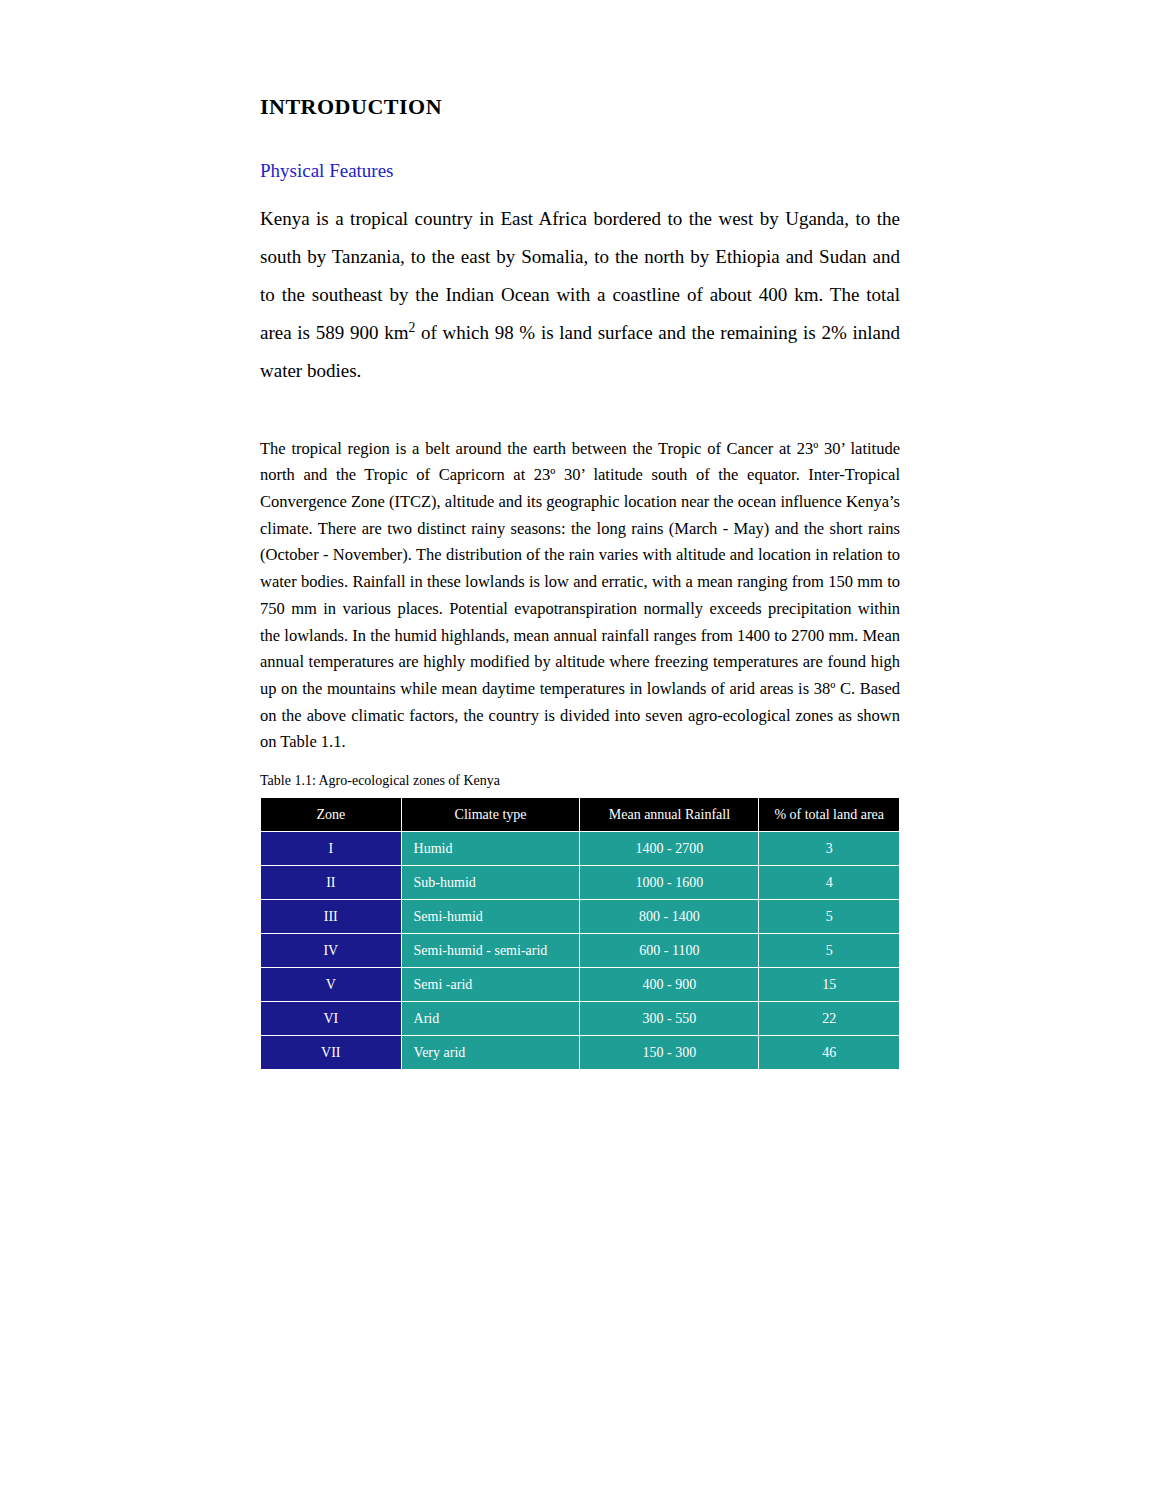INTRODUCTION
Physical Features
Kenya is a tropical country in East Africa bordered to the west by Uganda, to the south by Tanzania, to the east by Somalia, to the north by Ethiopia and Sudan and to the southeast by the Indian Ocean with a coastline of about 400 km. The total area is 589 900 km2 of which 98 % is land surface and the remaining is 2% inland water bodies.
The tropical region is a belt around the earth between the Tropic of Cancer at 23º 30’ latitude north and the Tropic of Capricorn at 23º 30’ latitude south of the equator. Inter-Tropical Convergence Zone (ITCZ), altitude and its geographic location near the ocean influence Kenya’s climate. There are two distinct rainy seasons: the long rains (March - May) and the short rains (October - November). The distribution of the rain varies with altitude and location in relation to water bodies. Rainfall in these lowlands is low and erratic, with a mean ranging from 150 mm to 750 mm in various places. Potential evapotranspiration normally exceeds precipitation within the lowlands. In the humid highlands, mean annual rainfall ranges from 1400 to 2700 mm. Mean annual temperatures are highly modified by altitude where freezing temperatures are found high up on the mountains while mean daytime temperatures in lowlands of arid areas is 38º C. Based on the above climatic factors, the country is divided into seven agro-ecological zones as shown on Table 1.1.
Table 1.1: Agro-ecological zones of Kenya
| Zone | Climate type | Mean annual Rainfall | % of total land area |
| --- | --- | --- | --- |
| I | Humid | 1400 - 2700 | 3 |
| II | Sub-humid | 1000 - 1600 | 4 |
| III | Semi-humid | 800 - 1400 | 5 |
| IV | Semi-humid - semi-arid | 600 - 1100 | 5 |
| V | Semi -arid | 400 - 900 | 15 |
| VI | Arid | 300 - 550 | 22 |
| VII | Very arid | 150 - 300 | 46 |